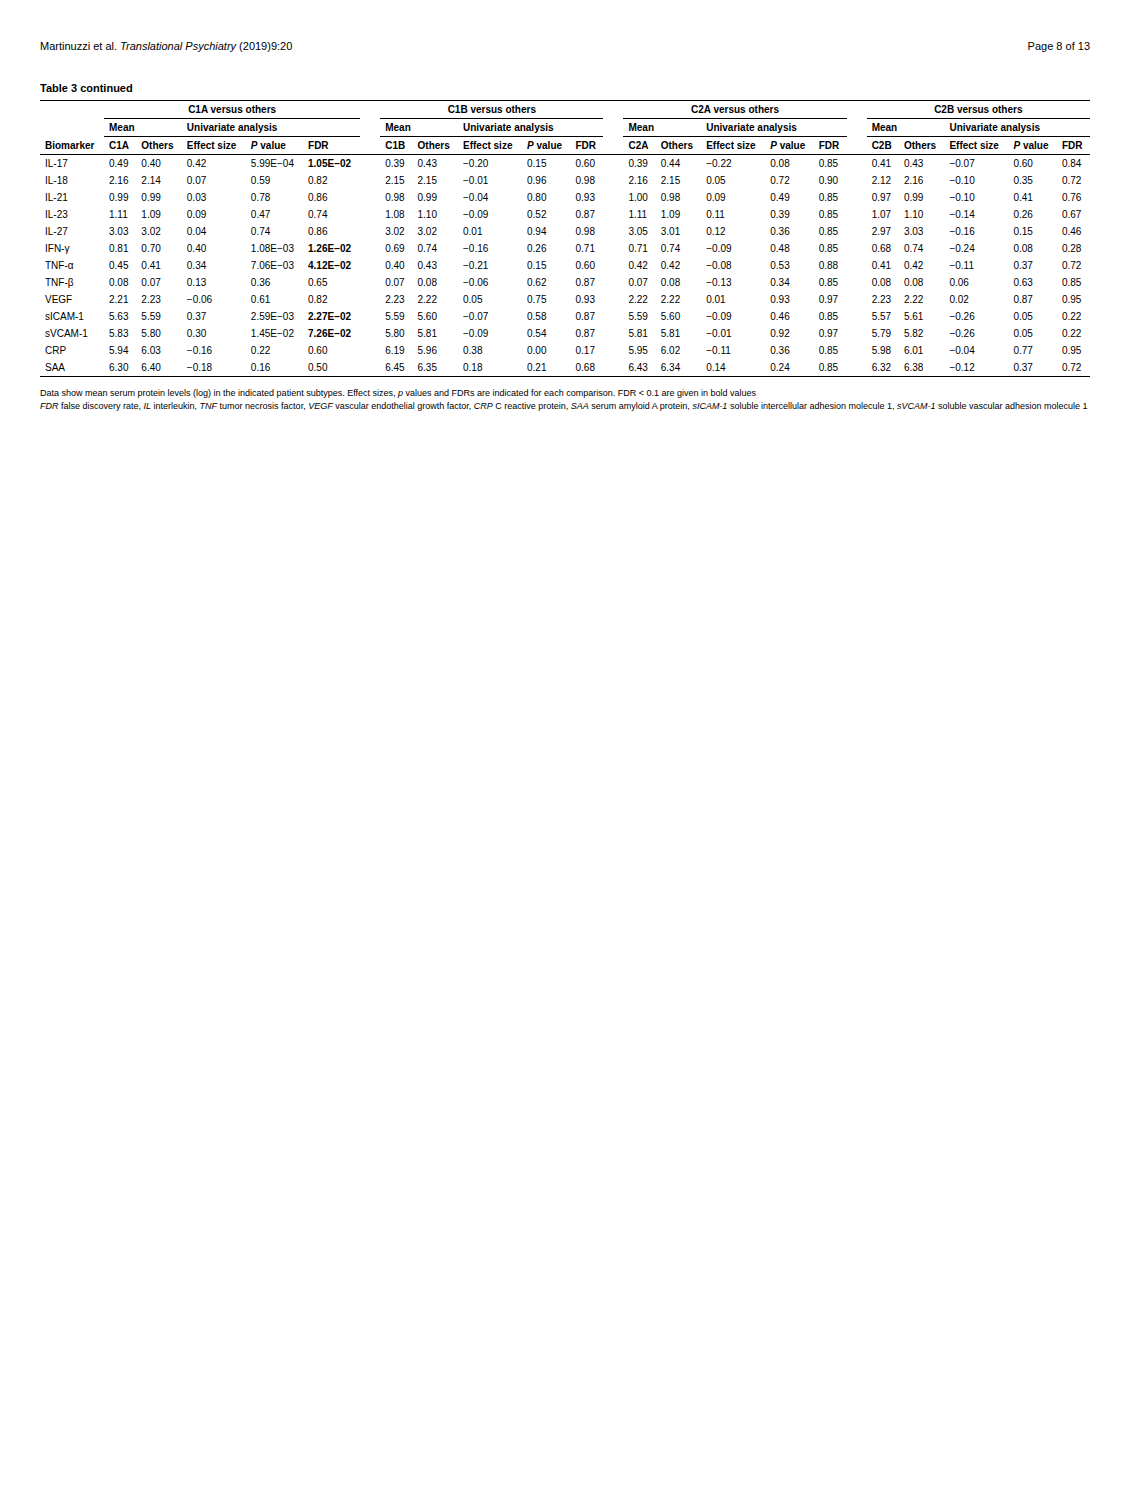Martinuzzi et al. Translational Psychiatry (2019)9:20
Page 8 of 13
Table 3 continued
| Biomarker | C1A versus others | | C1B versus others | | C2A versus others | | C2B versus others |
| --- | --- | --- | --- | --- | --- | --- | --- |
| Mean | Univariate analysis | | Mean | Univariate analysis | | Mean | Univariate analysis | | Mean | Univariate analysis |
| C1A | Others | Effect size | P value | FDR | | C1B | Others | Effect size | P value | FDR | | C2A | Others | Effect size | P value | FDR | | C2B | Others | Effect size | P value | FDR |
| IL-17 | 0.49 | 0.40 | 0.42 | 5.99E−04 | 1.05E−02 | | 0.39 | 0.43 | −0.20 | 0.15 | 0.60 | | 0.39 | 0.44 | −0.22 | 0.08 | 0.85 | | 0.41 | 0.43 | −0.07 | 0.60 | 0.84 |
| IL-18 | 2.16 | 2.14 | 0.07 | 0.59 | 0.82 | | 2.15 | 2.15 | −0.01 | 0.96 | 0.98 | | 2.16 | 2.15 | 0.05 | 0.72 | 0.90 | | 2.12 | 2.16 | −0.10 | 0.35 | 0.72 |
| IL-21 | 0.99 | 0.99 | 0.03 | 0.78 | 0.86 | | 0.98 | 0.99 | −0.04 | 0.80 | 0.93 | | 1.00 | 0.98 | 0.09 | 0.49 | 0.85 | | 0.97 | 0.99 | −0.10 | 0.41 | 0.76 |
| IL-23 | 1.11 | 1.09 | 0.09 | 0.47 | 0.74 | | 1.08 | 1.10 | −0.09 | 0.52 | 0.87 | | 1.11 | 1.09 | 0.11 | 0.39 | 0.85 | | 1.07 | 1.10 | −0.14 | 0.26 | 0.67 |
| IL-27 | 3.03 | 3.02 | 0.04 | 0.74 | 0.86 | | 3.02 | 3.02 | 0.01 | 0.94 | 0.98 | | 3.05 | 3.01 | 0.12 | 0.36 | 0.85 | | 2.97 | 3.03 | −0.16 | 0.15 | 0.46 |
| IFN-γ | 0.81 | 0.70 | 0.40 | 1.08E−03 | 1.26E−02 | | 0.69 | 0.74 | −0.16 | 0.26 | 0.71 | | 0.71 | 0.74 | −0.09 | 0.48 | 0.85 | | 0.68 | 0.74 | −0.24 | 0.08 | 0.28 |
| TNF-α | 0.45 | 0.41 | 0.34 | 7.06E−03 | 4.12E−02 | | 0.40 | 0.43 | −0.21 | 0.15 | 0.60 | | 0.42 | 0.42 | −0.08 | 0.53 | 0.88 | | 0.41 | 0.42 | −0.11 | 0.37 | 0.72 |
| TNF-β | 0.08 | 0.07 | 0.13 | 0.36 | 0.65 | | 0.07 | 0.08 | −0.06 | 0.62 | 0.87 | | 0.07 | 0.08 | −0.13 | 0.34 | 0.85 | | 0.08 | 0.08 | 0.06 | 0.63 | 0.85 |
| VEGF | 2.21 | 2.23 | −0.06 | 0.61 | 0.82 | | 2.23 | 2.22 | 0.05 | 0.75 | 0.93 | | 2.22 | 2.22 | 0.01 | 0.93 | 0.97 | | 2.23 | 2.22 | 0.02 | 0.87 | 0.95 |
| sICAM-1 | 5.63 | 5.59 | 0.37 | 2.59E−03 | 2.27E−02 | | 5.59 | 5.60 | −0.07 | 0.58 | 0.87 | | 5.59 | 5.60 | −0.09 | 0.46 | 0.85 | | 5.57 | 5.61 | −0.26 | 0.05 | 0.22 |
| sVCAM-1 | 5.83 | 5.80 | 0.30 | 1.45E−02 | 7.26E−02 | | 5.80 | 5.81 | −0.09 | 0.54 | 0.87 | | 5.81 | 5.81 | −0.01 | 0.92 | 0.97 | | 5.79 | 5.82 | −0.26 | 0.05 | 0.22 |
| CRP | 5.94 | 6.03 | −0.16 | 0.22 | 0.60 | | 6.19 | 5.96 | 0.38 | 0.00 | 0.17 | | 5.95 | 6.02 | −0.11 | 0.36 | 0.85 | | 5.98 | 6.01 | −0.04 | 0.77 | 0.95 |
| SAA | 6.30 | 6.40 | −0.18 | 0.16 | 0.50 | | 6.45 | 6.35 | 0.18 | 0.21 | 0.68 | | 6.43 | 6.34 | 0.14 | 0.24 | 0.85 | | 6.32 | 6.38 | −0.12 | 0.37 | 0.72 |
Data show mean serum protein levels (log) in the indicated patient subtypes. Effect sizes, p values and FDRs are indicated for each comparison. FDR < 0.1 are given in bold values
FDR false discovery rate, IL interleukin, TNF tumor necrosis factor, VEGF vascular endothelial growth factor, CRP C reactive protein, SAA serum amyloid A protein, sICAM-1 soluble intercellular adhesion molecule 1, sVCAM-1 soluble vascular adhesion molecule 1